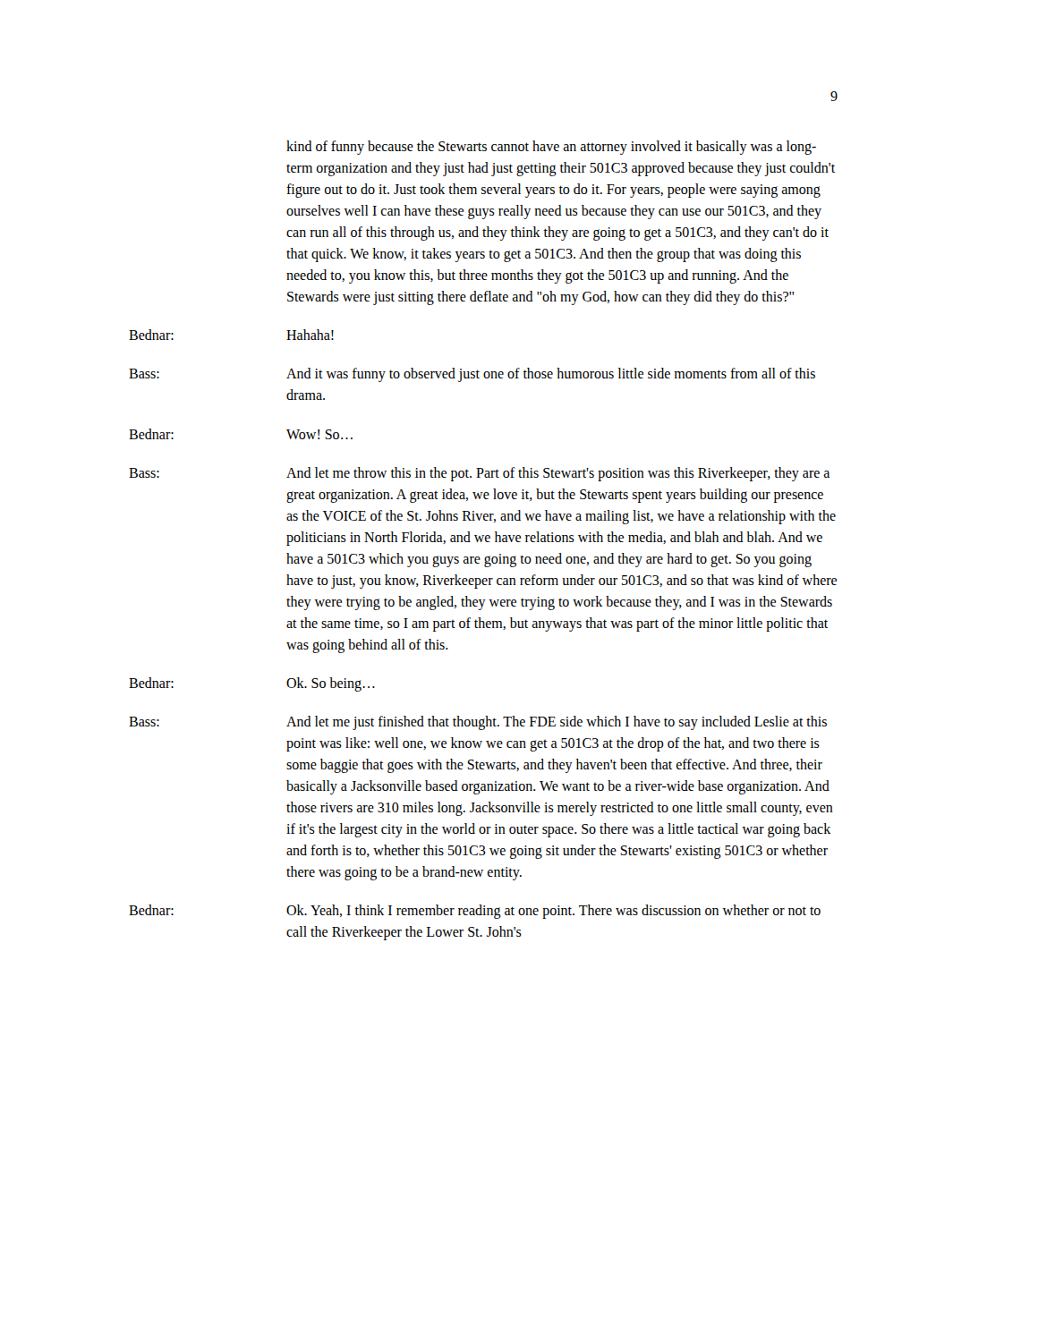9
kind of funny because the Stewarts cannot have an attorney involved it basically was a long-term organization and they just had just getting their 501C3 approved because they just couldn't figure out to do it. Just took them several years to do it. For years, people were saying among ourselves well I can have these guys really need us because they can use our 501C3, and they can run all of this through us, and they think they are going to get a 501C3, and they can't do it that quick. We know, it takes years to get a 501C3. And then the group that was doing this needed to, you know this, but three months they got the 501C3 up and running. And the Stewards were just sitting there deflate and "oh my God, how can they did they do this?"
Bednar:
Hahaha!
Bass:
And it was funny to observed just one of those humorous little side moments from all of this drama.
Bednar:
Wow! So…
Bass:
And let me throw this in the pot. Part of this Stewart's position was this Riverkeeper, they are a great organization. A great idea, we love it, but the Stewarts spent years building our presence as the VOICE of the St. Johns River, and we have a mailing list, we have a relationship with the politicians in North Florida, and we have relations with the media, and blah and blah. And we have a 501C3 which you guys are going to need one, and they are hard to get. So you going have to just, you know, Riverkeeper can reform under our 501C3, and so that was kind of where they were trying to be angled, they were trying to work because they, and I was in the Stewards at the same time, so I am part of them, but anyways that was part of the minor little politic that was going behind all of this.
Bednar:
Ok. So being…
Bass:
And let me just finished that thought. The FDE side which I have to say included Leslie at this point was like: well one, we know we can get a 501C3 at the drop of the hat, and two there is some baggie that goes with the Stewarts, and they haven't been that effective. And three, their basically a Jacksonville based organization. We want to be a river-wide base organization. And those rivers are 310 miles long. Jacksonville is merely restricted to one little small county, even if it's the largest city in the world or in outer space. So there was a little tactical war going back and forth is to, whether this 501C3 we going sit under the Stewarts' existing 501C3 or whether there was going to be a brand-new entity.
Bednar:
Ok. Yeah, I think I remember reading at one point. There was discussion on whether or not to call the Riverkeeper the Lower St. John's